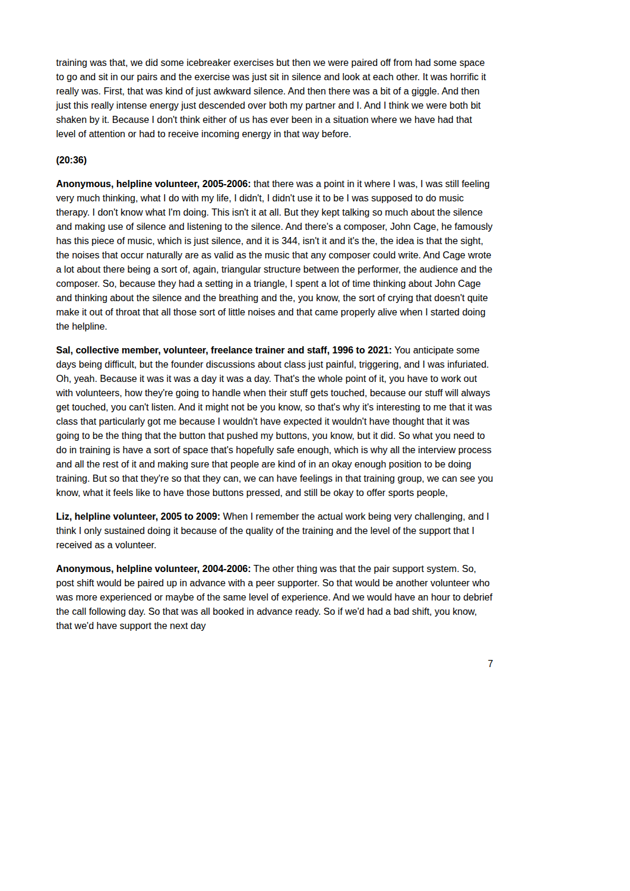training was that, we did some icebreaker exercises but then we were paired off from had some space to go and sit in our pairs and the exercise was just sit in silence and look at each other. It was horrific it really was. First, that was kind of just awkward silence. And then there was a bit of a giggle. And then just this really intense energy just descended over both my partner and I. And I think we were both bit shaken by it. Because I don't think either of us has ever been in a situation where we have had that level of attention or had to receive incoming energy in that way before.
(20:36)
Anonymous, helpline volunteer, 2005-2006: that there was a point in it where I was, I was still feeling very much thinking, what I do with my life, I didn't, I didn't use it to be I was supposed to do music therapy. I don't know what I'm doing. This isn't it at all. But they kept talking so much about the silence and making use of silence and listening to the silence. And there's a composer, John Cage, he famously has this piece of music, which is just silence, and it is 344, isn't it and it's the, the idea is that the sight, the noises that occur naturally are as valid as the music that any composer could write. And Cage wrote a lot about there being a sort of, again, triangular structure between the performer, the audience and the composer. So, because they had a setting in a triangle, I spent a lot of time thinking about John Cage and thinking about the silence and the breathing and the, you know, the sort of crying that doesn't quite make it out of throat that all those sort of little noises and that came properly alive when I started doing the helpline.
Sal, collective member, volunteer, freelance trainer and staff, 1996 to 2021: You anticipate some days being difficult, but the founder discussions about class just painful, triggering, and I was infuriated. Oh, yeah. Because it was it was a day it was a day. That's the whole point of it, you have to work out with volunteers, how they're going to handle when their stuff gets touched, because our stuff will always get touched, you can't listen. And it might not be you know, so that's why it's interesting to me that it was class that particularly got me because I wouldn't have expected it wouldn't have thought that it was going to be the thing that the button that pushed my buttons, you know, but it did. So what you need to do in training is have a sort of space that's hopefully safe enough, which is why all the interview process and all the rest of it and making sure that people are kind of in an okay enough position to be doing training. But so that they're so that they can, we can have feelings in that training group, we can see you know, what it feels like to have those buttons pressed, and still be okay to offer sports people,
Liz, helpline volunteer, 2005 to 2009: When I remember the actual work being very challenging, and I think I only sustained doing it because of the quality of the training and the level of the support that I received as a volunteer.
Anonymous, helpline volunteer, 2004-2006: The other thing was that the pair support system. So, post shift would be paired up in advance with a peer supporter. So that would be another volunteer who was more experienced or maybe of the same level of experience. And we would have an hour to debrief the call following day. So that was all booked in advance ready. So if we'd had a bad shift, you know, that we'd have support the next day
7